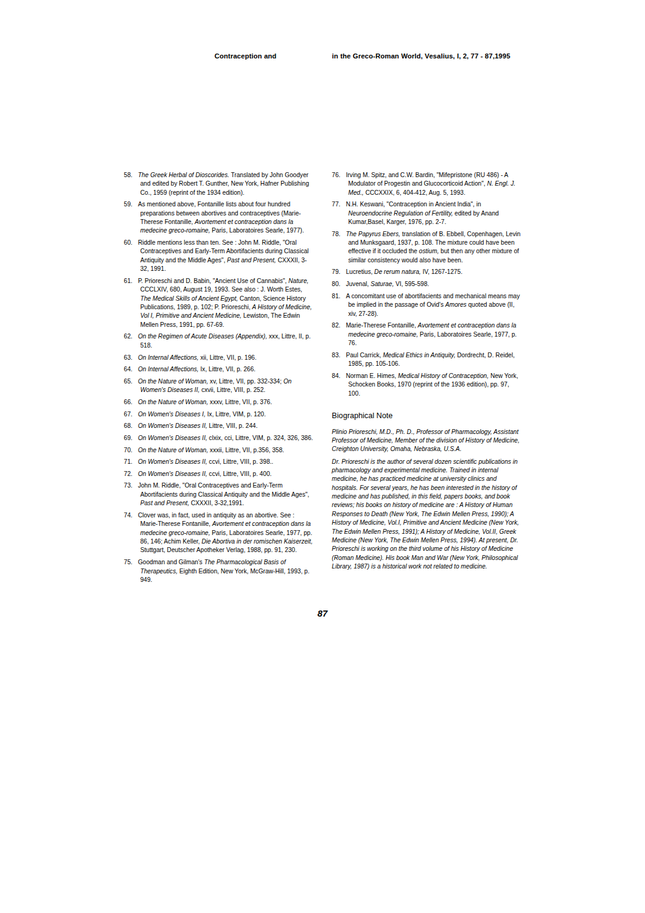Contraception and in the Greco-Roman World, Vesalius, I, 2, 77 - 87,1995
58. The Greek Herbal of Dioscorides. Translated by John Goodyer and edited by Robert T. Gunther, New York, Hafner Publishing Co., 1959 (reprint of the 1934 edition).
59. As mentioned above, Fontanille lists about four hundred preparations between abortives and contraceptives (Marie-Therese Fontanille, Avortement et contraception dans la medecine greco-romaine, Paris, Laboratoires Searle, 1977).
60. Riddle mentions less than ten. See : John M. Riddle, "Oral Contraceptives and Early-Term Abortifacients during Classical Antiquity and the Middle Ages", Past and Present, CXXXII, 3-32, 1991.
61. P. Prioreschi and D. Babin, "Ancient Use of Cannabis", Nature, CCCLXIV, 680, August 19, 1993. See also : J. Worth Estes, The Medical Skills of Ancient Egypt, Canton, Science History Publications, 1989, p. 102; P. Prioreschi, A History of Medicine, Vol I, Primitive and Ancient Medicine, Lewiston, The Edwin Mellen Press, 1991, pp. 67-69.
62. On the Regimen of Acute Diseases (Appendix), xxx, Littre, II, p. 518.
63. On Internal Affections, xii, Littre, VII, p. 196.
64. On Internal Affections, Ix, Littre, VII, p. 266.
65. On the Nature of Woman, xv, Littre, VII, pp. 332-334; On Women's Diseases II, cxvii, Littre, VIII, p. 252.
66. On the Nature of Woman, xxxv, Littre, VII, p. 376.
67. On Women's Diseases I, Ix, Littre, VIM, p. 120.
68. On Women's Diseases II, Littre, VIII, p. 244.
69. On Women's Diseases II, clxix, cci, Littre, VIM, p. 324, 326, 386.
70. On the Nature of Woman, xxxii, Littre, VII, p.356, 358.
71. On Women's Diseases II, ccvi, Littre, VIII, p. 398..
72. On Women's Diseases II, ccvi, Littre, VIII, p. 400.
73. John M. Riddle, "Oral Contraceptives and Early-Term Abortifacients during Classical Antiquity and the Middle Ages", Past and Present, CXXXII, 3-32,1991.
74. Clover was, in fact, used in antiquity as an abortive. See : Marie-Therese Fontanille, Avortement et contraception dans la medecine greco-romaine, Paris, Laboratoires Searle, 1977, pp. 86, 146; Achim Keller, Die Abortiva in der romischen Kaiserzeit, Stuttgart, Deutscher Apotheker Verlag, 1988, pp. 91, 230.
75. Goodman and Gilman's The Pharmacological Basis of Therapeutics, Eighth Edition, New York, McGraw-Hill, 1993, p. 949.
76. Irving M. Spitz, and C.W. Bardin, "Mifepristone (RU 486) - A Modulator of Progestin and Glucocorticoid Action", N. Engl. J. Med., CCCXXIX, 6, 404-412, Aug. 5, 1993.
77. N.H. Keswani, "Contraception in Ancient India", in Neuroendocrine Regulation of Fertility, edited by Anand Kumar,Basel, Karger, 1976, pp. 2-7.
78. The Papyrus Ebers, translation of B. Ebbell, Copenhagen, Levin and Munksgaard, 1937, p. 108. The mixture could have been effective if it occluded the ostium, but then any other mixture of similar consistency would also have been.
79. Lucretius, De rerum natura, IV, 1267-1275.
80. Juvenal, Saturae, VI, 595-598.
81. A concomitant use of abortifacients and mechanical means may be implied in the passage of Ovid's Amores quoted above (II, xiv, 27-28).
82. Marie-Therese Fontanille, Avortement et contraception dans la medecine greco-romaine, Paris, Laboratoires Searle, 1977, p. 76.
83. Paul Carrick, Medical Ethics in Antiquity, Dordrecht, D. Reidel, 1985, pp. 105-106.
84. Norman E. Himes, Medical History of Contraception, New York, Schocken Books, 1970 (reprint of the 1936 edition), pp. 97, 100.
Biographical Note
Plinio Prioreschi, M.D., Ph. D., Professor of Pharmacology, Assistant Professor of Medicine, Member of the division of History of Medicine, Creighton University, Omaha, Nebraska, U.S.A.
Dr. Prioreschi is the author of several dozen scientific publications in pharmacology and experimental medicine. Trained in internal medicine, he has practiced medicine at university clinics and hospitals. For several years, he has been interested in the history of medicine and has published, in this field, papers books, and book reviews; his books on history of medicine are : A History of Human Responses to Death (New York, The Edwin Mellen Press, 1990); A History of Medicine, Vol.I, Primitive and Ancient Medicine (New York, The Edwin Mellen Press, 1991); A History of Medicine, Vol.II, Greek Medicine (New York, The Edwin Mellen Press, 1994). At present, Dr. Prioreschi is working on the third volume of his History of Medicine (Roman Medicine). His book Man and War (New York, Philosophical Library, 1987) is a historical work not related to medicine.
87